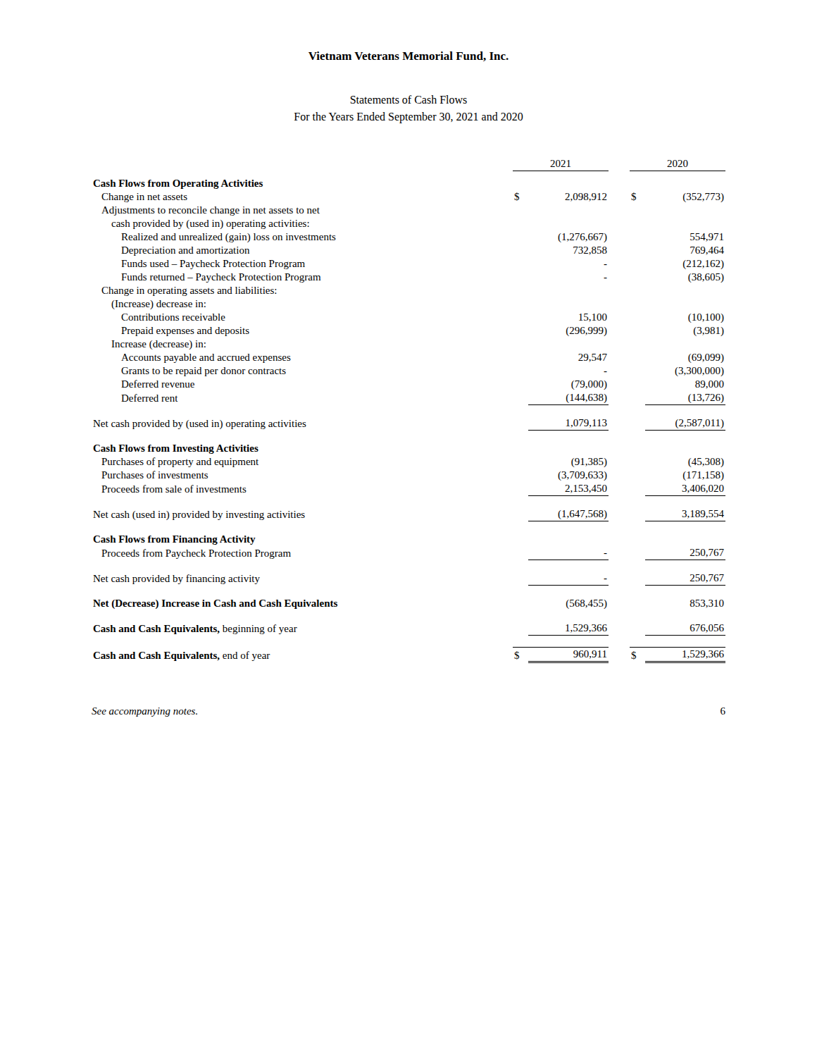Vietnam Veterans Memorial Fund, Inc.
Statements of Cash Flows
For the Years Ended September 30, 2021 and 2020
| | 2021 | | 2020 |
| Cash Flows from Operating Activities | | | | | |
| Change in net assets | $ | 2,098,912 | | $ | (352,773) |
| Adjustments to reconcile change in net assets to net | | | | | |
| cash provided by (used in) operating activities: | | | | | |
| Realized and unrealized (gain) loss on investments | | (1,276,667) | | | 554,971 |
| Depreciation and amortization | | 732,858 | | | 769,464 |
| Funds used – Paycheck Protection Program | | - | | | (212,162) |
| Funds returned – Paycheck Protection Program | | - | | | (38,605) |
| Change in operating assets and liabilities: | | | | | |
| (Increase) decrease in: | | | | | |
| Contributions receivable | | 15,100 | | | (10,100) |
| Prepaid expenses and deposits | | (296,999) | | | (3,981) |
| Increase (decrease) in: | | | | | |
| Accounts payable and accrued expenses | | 29,547 | | | (69,099) |
| Grants to be repaid per donor contracts | | - | | | (3,300,000) |
| Deferred revenue | | (79,000) | | | 89,000 |
| Deferred rent | | (144,638) | | | (13,726) |
| Net cash provided by (used in) operating activities | | 1,079,113 | | | (2,587,011) |
| Cash Flows from Investing Activities | | | | | |
| Purchases of property and equipment | | (91,385) | | | (45,308) |
| Purchases of investments | | (3,709,633) | | | (171,158) |
| Proceeds from sale of investments | | 2,153,450 | | | 3,406,020 |
| Net cash (used in) provided by investing activities | | (1,647,568) | | | 3,189,554 |
| Cash Flows from Financing Activity | | | | | |
| Proceeds from Paycheck Protection Program | | - | | | 250,767 |
| Net cash provided by financing activity | | - | | | 250,767 |
| Net (Decrease) Increase in Cash and Cash Equivalents | | (568,455) | | | 853,310 |
| Cash and Cash Equivalents, beginning of year | | 1,529,366 | | | 676,056 |
| Cash and Cash Equivalents, end of year | $ | 960,911 | | $ | 1,529,366 |
See accompanying notes. 6